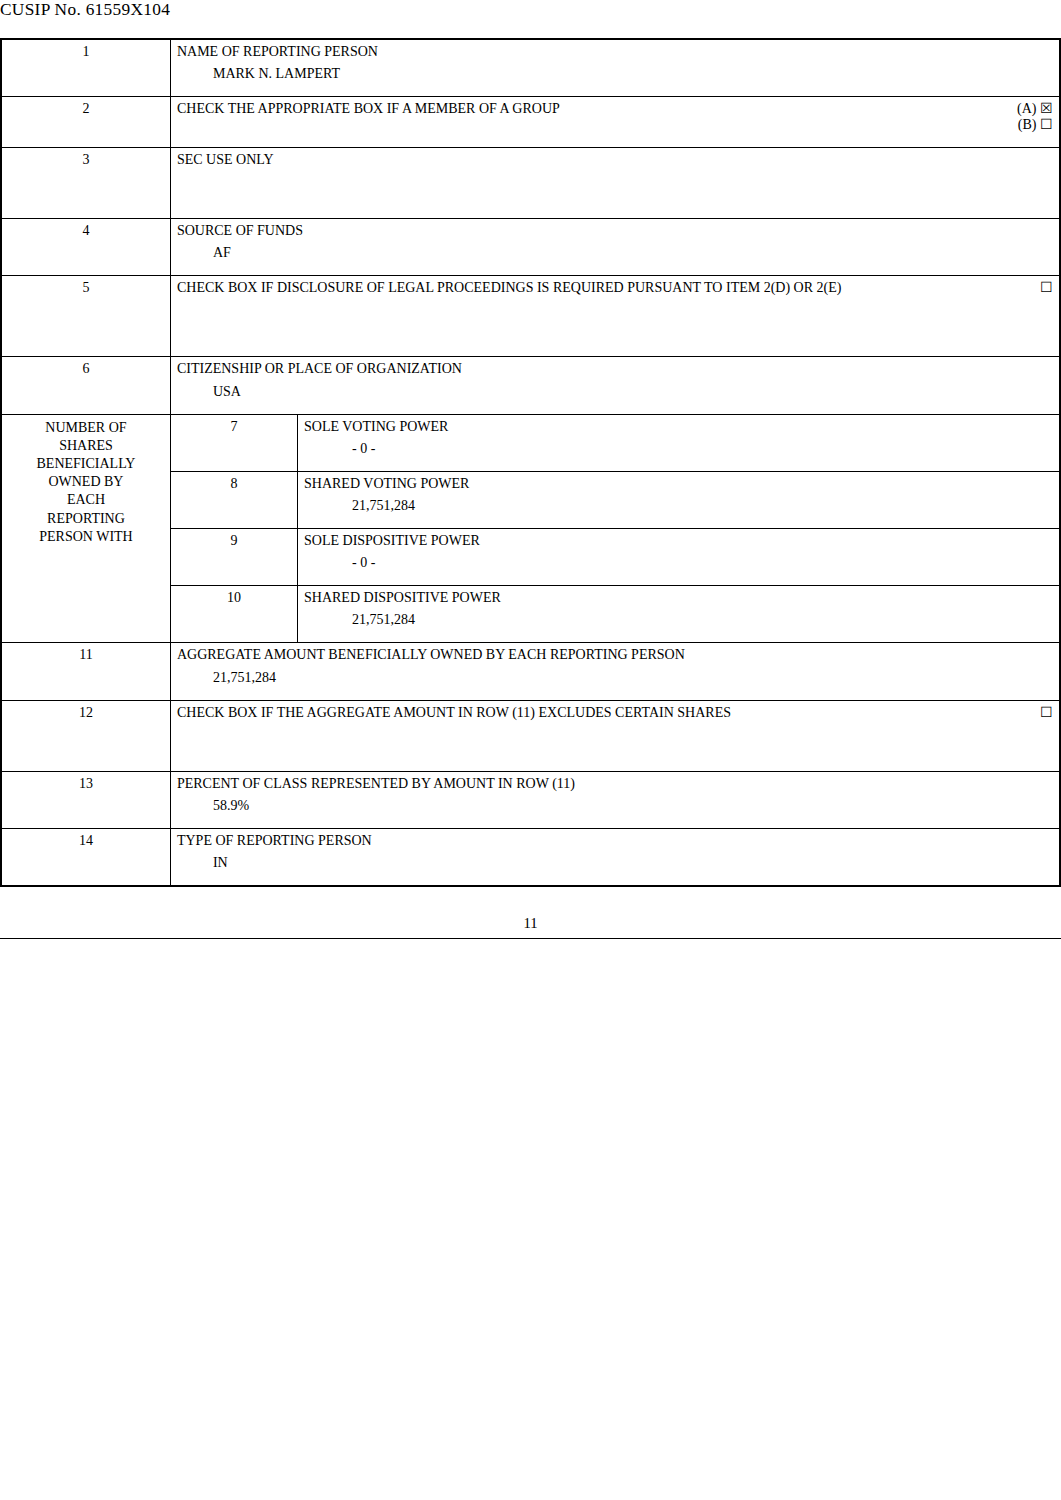CUSIP No. 61559X104
| 1 | NAME OF REPORTING PERSON MARK N. LAMPERT |
| 2 | CHECK THE APPROPRIATE BOX IF A MEMBER OF A GROUP (a) ☒ (b) ☐ |
| 3 | SEC USE ONLY |
| 4 | SOURCE OF FUNDS AF |
| 5 | CHECK BOX IF DISCLOSURE OF LEGAL PROCEEDINGS IS REQUIRED PURSUANT TO ITEM 2(d) OR 2(e) ☐ |
| 6 | CITIZENSHIP OR PLACE OF ORGANIZATION USA |
| NUMBER OF SHARES BENEFICIALLY OWNED BY EACH REPORTING PERSON WITH | 7 | SOLE VOTING POWER - 0 - |
| 8 | SHARED VOTING POWER 21,751,284 |
| 9 | SOLE DISPOSITIVE POWER - 0 - |
| 10 | SHARED DISPOSITIVE POWER 21,751,284 |
| 11 | AGGREGATE AMOUNT BENEFICIALLY OWNED BY EACH REPORTING PERSON 21,751,284 |
| 12 | CHECK BOX IF THE AGGREGATE AMOUNT IN ROW (11) EXCLUDES CERTAIN SHARES ☐ |
| 13 | PERCENT OF CLASS REPRESENTED BY AMOUNT IN ROW (11) 58.9% |
| 14 | TYPE OF REPORTING PERSON IN |
11